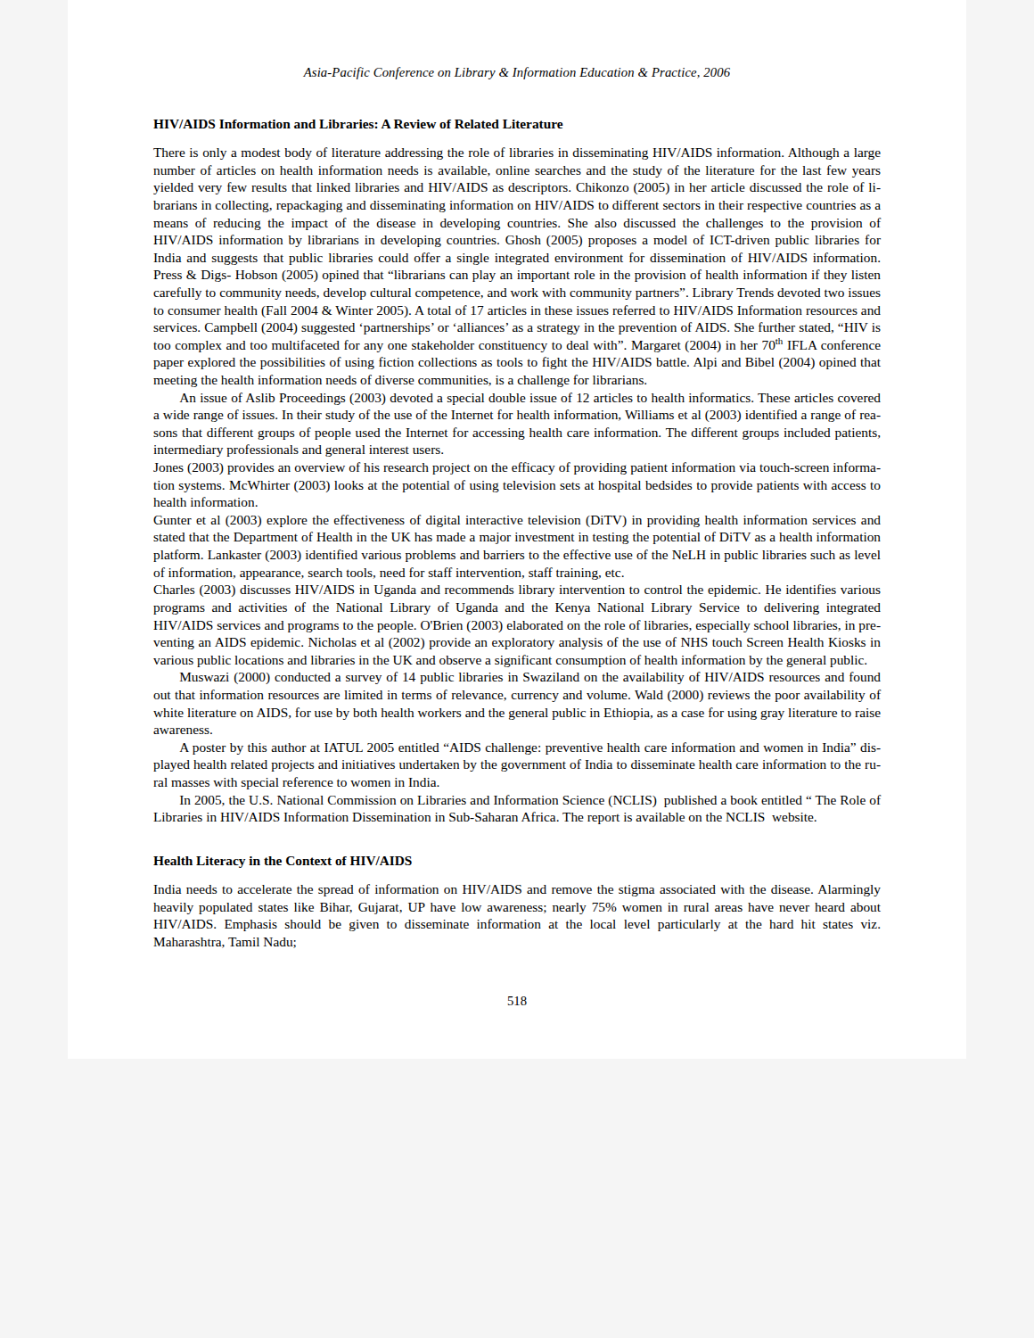Asia-Pacific Conference on Library & Information Education & Practice, 2006
HIV/AIDS Information and Libraries: A Review of Related Literature
There is only a modest body of literature addressing the role of libraries in disseminating HIV/AIDS information. Although a large number of articles on health information needs is available, online searches and the study of the literature for the last few years yielded very few results that linked libraries and HIV/AIDS as descriptors. Chikonzo (2005) in her article discussed the role of librarians in collecting, repackaging and disseminating information on HIV/AIDS to different sectors in their respective countries as a means of reducing the impact of the disease in developing countries. She also discussed the challenges to the provision of HIV/AIDS information by librarians in developing countries. Ghosh (2005) proposes a model of ICT-driven public libraries for India and suggests that public libraries could offer a single integrated environment for dissemination of HIV/AIDS information. Press & Digs- Hobson (2005) opined that “librarians can play an important role in the provision of health information if they listen carefully to community needs, develop cultural competence, and work with community partners”. Library Trends devoted two issues to consumer health (Fall 2004 & Winter 2005). A total of 17 articles in these issues referred to HIV/AIDS Information resources and services. Campbell (2004) suggested ‘partnerships’ or ‘alliances’ as a strategy in the prevention of AIDS. She further stated, “HIV is too complex and too multifaceted for any one stakeholder constituency to deal with”. Margaret (2004) in her 70th IFLA conference paper explored the possibilities of using fiction collections as tools to fight the HIV/AIDS battle. Alpi and Bibel (2004) opined that meeting the health information needs of diverse communities, is a challenge for librarians.
An issue of Aslib Proceedings (2003) devoted a special double issue of 12 articles to health informatics. These articles covered a wide range of issues. In their study of the use of the Internet for health information, Williams et al (2003) identified a range of reasons that different groups of people used the Internet for accessing health care information. The different groups included patients, intermediary professionals and general interest users.
Jones (2003) provides an overview of his research project on the efficacy of providing patient information via touch-screen information systems. McWhirter (2003) looks at the potential of using television sets at hospital bedsides to provide patients with access to health information.
Gunter et al (2003) explore the effectiveness of digital interactive television (DiTV) in providing health information services and stated that the Department of Health in the UK has made a major investment in testing the potential of DiTV as a health information platform. Lankaster (2003) identified various problems and barriers to the effective use of the NeLH in public libraries such as level of information, appearance, search tools, need for staff intervention, staff training, etc.
Charles (2003) discusses HIV/AIDS in Uganda and recommends library intervention to control the epidemic. He identifies various programs and activities of the National Library of Uganda and the Kenya National Library Service to delivering integrated HIV/AIDS services and programs to the people. O'Brien (2003) elaborated on the role of libraries, especially school libraries, in preventing an AIDS epidemic. Nicholas et al (2002) provide an exploratory analysis of the use of NHS touch Screen Health Kiosks in various public locations and libraries in the UK and observe a significant consumption of health information by the general public.
Muswazi (2000) conducted a survey of 14 public libraries in Swaziland on the availability of HIV/AIDS resources and found out that information resources are limited in terms of relevance, currency and volume. Wald (2000) reviews the poor availability of white literature on AIDS, for use by both health workers and the general public in Ethiopia, as a case for using gray literature to raise awareness.
A poster by this author at IATUL 2005 entitled “AIDS challenge: preventive health care information and women in India” displayed health related projects and initiatives undertaken by the government of India to disseminate health care information to the rural masses with special reference to women in India.
In 2005, the U.S. National Commission on Libraries and Information Science (NCLIS) published a book entitled “ The Role of Libraries in HIV/AIDS Information Dissemination in Sub-Saharan Africa. The report is available on the NCLIS website.
Health Literacy in the Context of HIV/AIDS
India needs to accelerate the spread of information on HIV/AIDS and remove the stigma associated with the disease. Alarmingly heavily populated states like Bihar, Gujarat, UP have low awareness; nearly 75% women in rural areas have never heard about HIV/AIDS. Emphasis should be given to disseminate information at the local level particularly at the hard hit states viz. Maharashtra, Tamil Nadu;
518